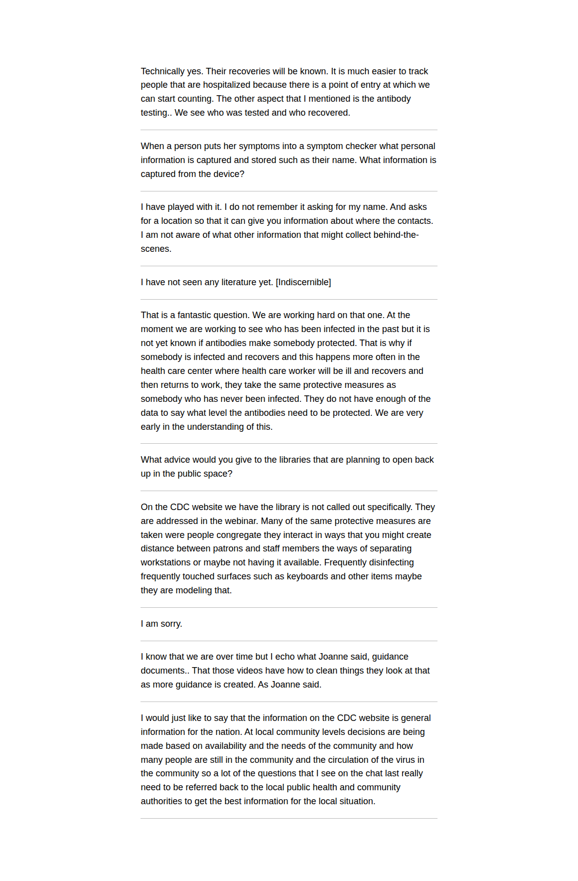Technically yes. Their recoveries will be known. It is much easier to track people that are hospitalized because there is a point of entry at which we can start counting. The other aspect that I mentioned is the antibody testing.. We see who was tested and who recovered.
When a person puts her symptoms into a symptom checker what personal information is captured and stored such as their name. What information is captured from the device?
I have played with it. I do not remember it asking for my name. And asks for a location so that it can give you information about where the contacts. I am not aware of what other information that might collect behind-the-scenes.
I have not seen any literature yet. [Indiscernible]
That is a fantastic question. We are working hard on that one. At the moment we are working to see who has been infected in the past but it is not yet known if antibodies make somebody protected. That is why if somebody is infected and recovers and this happens more often in the health care center where health care worker will be ill and recovers and then returns to work, they take the same protective measures as somebody who has never been infected. They do not have enough of the data to say what level the antibodies need to be protected. We are very early in the understanding of this.
What advice would you give to the libraries that are planning to open back up in the public space?
On the CDC website we have the library is not called out specifically. They are addressed in the webinar. Many of the same protective measures are taken were people congregate they interact in ways that you might create distance between patrons and staff members the ways of separating workstations or maybe not having it available. Frequently disinfecting frequently touched surfaces such as keyboards and other items maybe they are modeling that.
I am sorry.
I know that we are over time but I echo what Joanne said, guidance documents.. That those videos have how to clean things they look at that as more guidance is created. As Joanne said.
I would just like to say that the information on the CDC website is general information for the nation. At local community levels decisions are being made based on availability and the needs of the community and how many people are still in the community and the circulation of the virus in the community so a lot of the questions that I see on the chat last really need to be referred back to the local public health and community authorities to get the best information for the local situation.